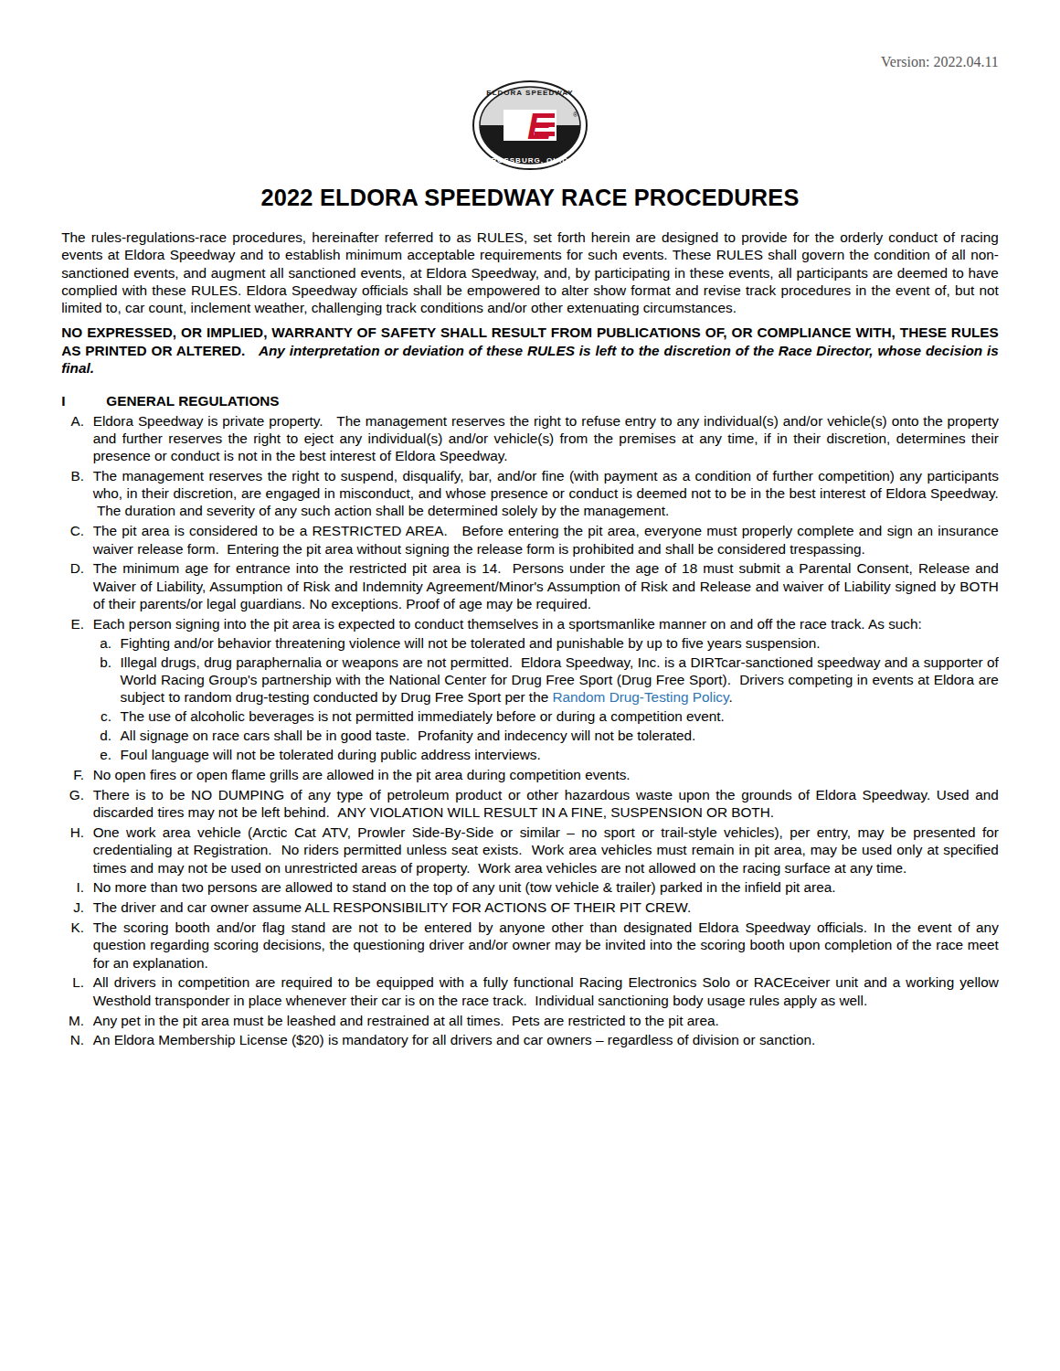Version: 2022.04.11
ELDORA SPEEDWAY ROSSBURG, OHIO E ®
2022 ELDORA SPEEDWAY RACE PROCEDURES
The rules-regulations-race procedures, hereinafter referred to as RULES, set forth herein are designed to provide for the orderly conduct of racing events at Eldora Speedway and to establish minimum acceptable requirements for such events. These RULES shall govern the condition of all non-sanctioned events, and augment all sanctioned events, at Eldora Speedway, and, by participating in these events, all participants are deemed to have complied with these RULES. Eldora Speedway officials shall be empowered to alter show format and revise track procedures in the event of, but not limited to, car count, inclement weather, challenging track conditions and/or other extenuating circumstances.
NO EXPRESSED, OR IMPLIED, WARRANTY OF SAFETY SHALL RESULT FROM PUBLICATIONS OF, OR COMPLIANCE WITH, THESE RULES AS PRINTED OR ALTERED. Any interpretation or deviation of these RULES is left to the discretion of the Race Director, whose decision is final.
IGENERAL REGULATIONS
Eldora Speedway is private property. The management reserves the right to refuse entry to any individual(s) and/or vehicle(s) onto the property and further reserves the right to eject any individual(s) and/or vehicle(s) from the premises at any time, if in their discretion, determines their presence or conduct is not in the best interest of Eldora Speedway.
The management reserves the right to suspend, disqualify, bar, and/or fine (with payment as a condition of further competition) any participants who, in their discretion, are engaged in misconduct, and whose presence or conduct is deemed not to be in the best interest of Eldora Speedway. The duration and severity of any such action shall be determined solely by the management.
The pit area is considered to be a RESTRICTED AREA. Before entering the pit area, everyone must properly complete and sign an insurance waiver release form. Entering the pit area without signing the release form is prohibited and shall be considered trespassing.
The minimum age for entrance into the restricted pit area is 14. Persons under the age of 18 must submit a Parental Consent, Release and Waiver of Liability, Assumption of Risk and Indemnity Agreement/Minor's Assumption of Risk and Release and waiver of Liability signed by BOTH of their parents/or legal guardians. No exceptions. Proof of age may be required.
Each person signing into the pit area is expected to conduct themselves in a sportsmanlike manner on and off the race track. As such:
Fighting and/or behavior threatening violence will not be tolerated and punishable by up to five years suspension.
Illegal drugs, drug paraphernalia or weapons are not permitted. Eldora Speedway, Inc. is a DIRTcar-sanctioned speedway and a supporter of World Racing Group's partnership with the National Center for Drug Free Sport (Drug Free Sport). Drivers competing in events at Eldora are subject to random drug-testing conducted by Drug Free Sport per the Random Drug-Testing Policy.
The use of alcoholic beverages is not permitted immediately before or during a competition event.
All signage on race cars shall be in good taste. Profanity and indecency will not be tolerated.
Foul language will not be tolerated during public address interviews.
No open fires or open flame grills are allowed in the pit area during competition events.
There is to be NO DUMPING of any type of petroleum product or other hazardous waste upon the grounds of Eldora Speedway. Used and discarded tires may not be left behind. ANY VIOLATION WILL RESULT IN A FINE, SUSPENSION OR BOTH.
One work area vehicle (Arctic Cat ATV, Prowler Side-By-Side or similar – no sport or trail-style vehicles), per entry, may be presented for credentialing at Registration. No riders permitted unless seat exists. Work area vehicles must remain in pit area, may be used only at specified times and may not be used on unrestricted areas of property. Work area vehicles are not allowed on the racing surface at any time.
No more than two persons are allowed to stand on the top of any unit (tow vehicle & trailer) parked in the infield pit area.
The driver and car owner assume ALL RESPONSIBILITY FOR ACTIONS OF THEIR PIT CREW.
The scoring booth and/or flag stand are not to be entered by anyone other than designated Eldora Speedway officials. In the event of any question regarding scoring decisions, the questioning driver and/or owner may be invited into the scoring booth upon completion of the race meet for an explanation.
All drivers in competition are required to be equipped with a fully functional Racing Electronics Solo or RACEceiver unit and a working yellow Westhold transponder in place whenever their car is on the race track. Individual sanctioning body usage rules apply as well.
Any pet in the pit area must be leashed and restrained at all times. Pets are restricted to the pit area.
An Eldora Membership License ($20) is mandatory for all drivers and car owners – regardless of division or sanction.